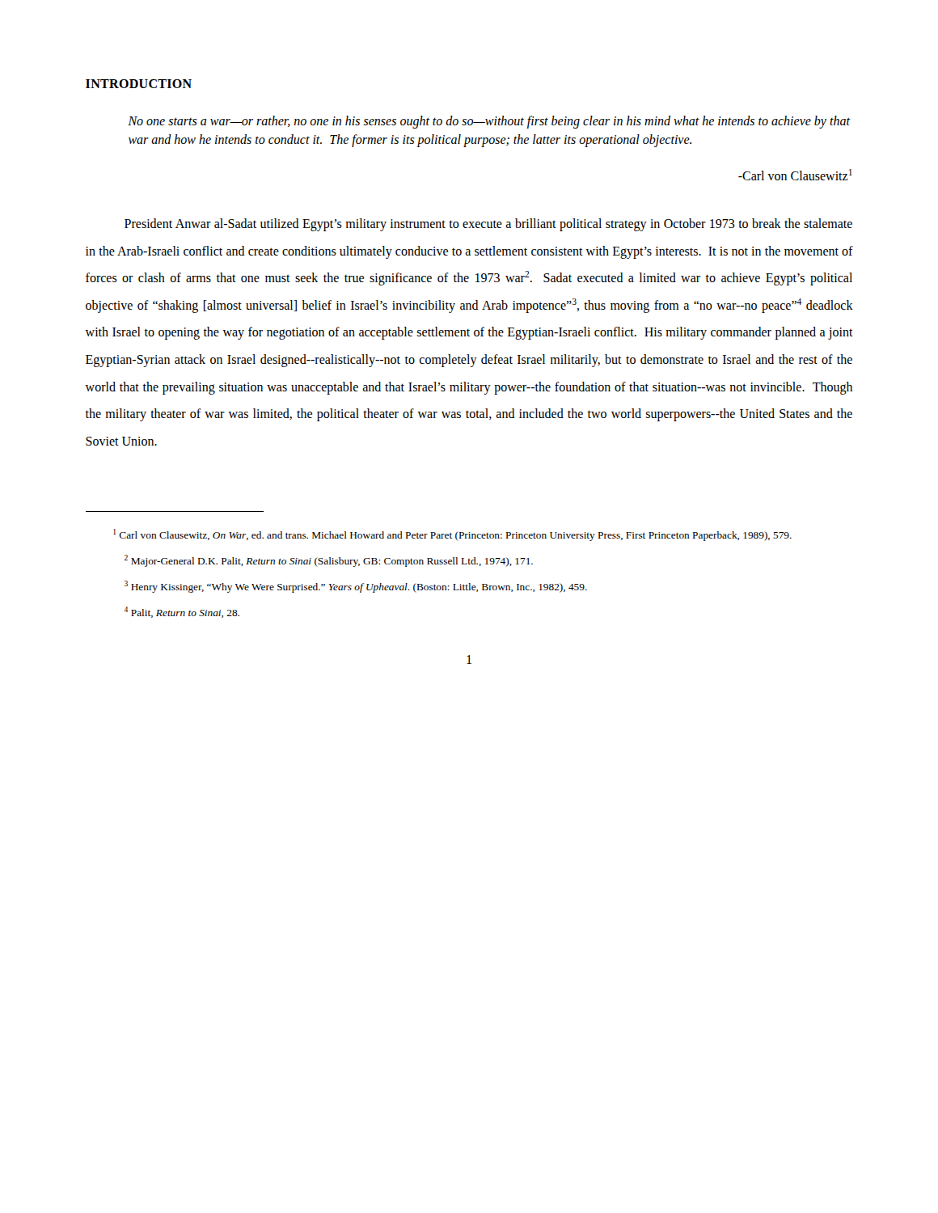INTRODUCTION
No one starts a war—or rather, no one in his senses ought to do so—without first being clear in his mind what he intends to achieve by that war and how he intends to conduct it. The former is its political purpose; the latter its operational objective.
-Carl von Clausewitz1
President Anwar al-Sadat utilized Egypt’s military instrument to execute a brilliant political strategy in October 1973 to break the stalemate in the Arab-Israeli conflict and create conditions ultimately conducive to a settlement consistent with Egypt’s interests. It is not in the movement of forces or clash of arms that one must seek the true significance of the 1973 war2. Sadat executed a limited war to achieve Egypt’s political objective of “shaking [almost universal] belief in Israel’s invincibility and Arab impotence”3, thus moving from a “no war--no peace”4 deadlock with Israel to opening the way for negotiation of an acceptable settlement of the Egyptian-Israeli conflict. His military commander planned a joint Egyptian-Syrian attack on Israel designed--realistically--not to completely defeat Israel militarily, but to demonstrate to Israel and the rest of the world that the prevailing situation was unacceptable and that Israel’s military power--the foundation of that situation--was not invincible. Though the military theater of war was limited, the political theater of war was total, and included the two world superpowers--the United States and the Soviet Union.
1 Carl von Clausewitz, On War, ed. and trans. Michael Howard and Peter Paret (Princeton: Princeton University Press, First Princeton Paperback, 1989), 579.
2 Major-General D.K. Palit, Return to Sinai (Salisbury, GB: Compton Russell Ltd., 1974), 171.
3 Henry Kissinger, “Why We Were Surprised.” Years of Upheaval. (Boston: Little, Brown, Inc., 1982), 459.
4 Palit, Return to Sinai, 28.
1